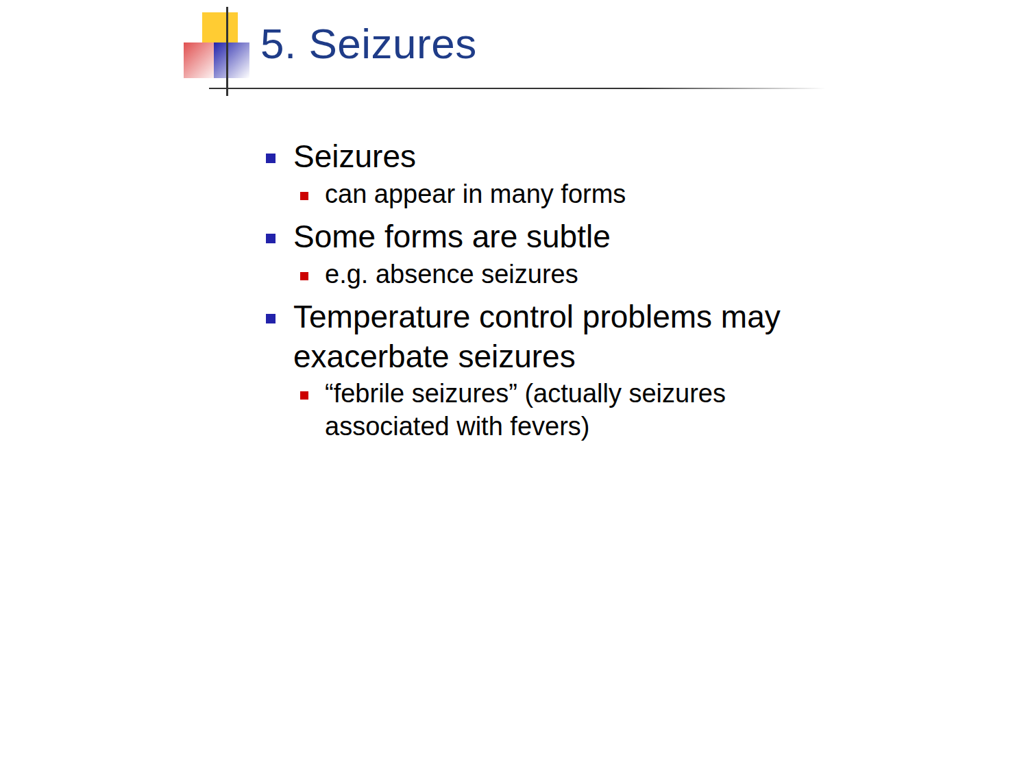5. Seizures
Seizures
can appear in many forms
Some forms are subtle
e.g. absence seizures
Temperature control problems may exacerbate seizures
“febrile seizures” (actually seizures associated with fevers)